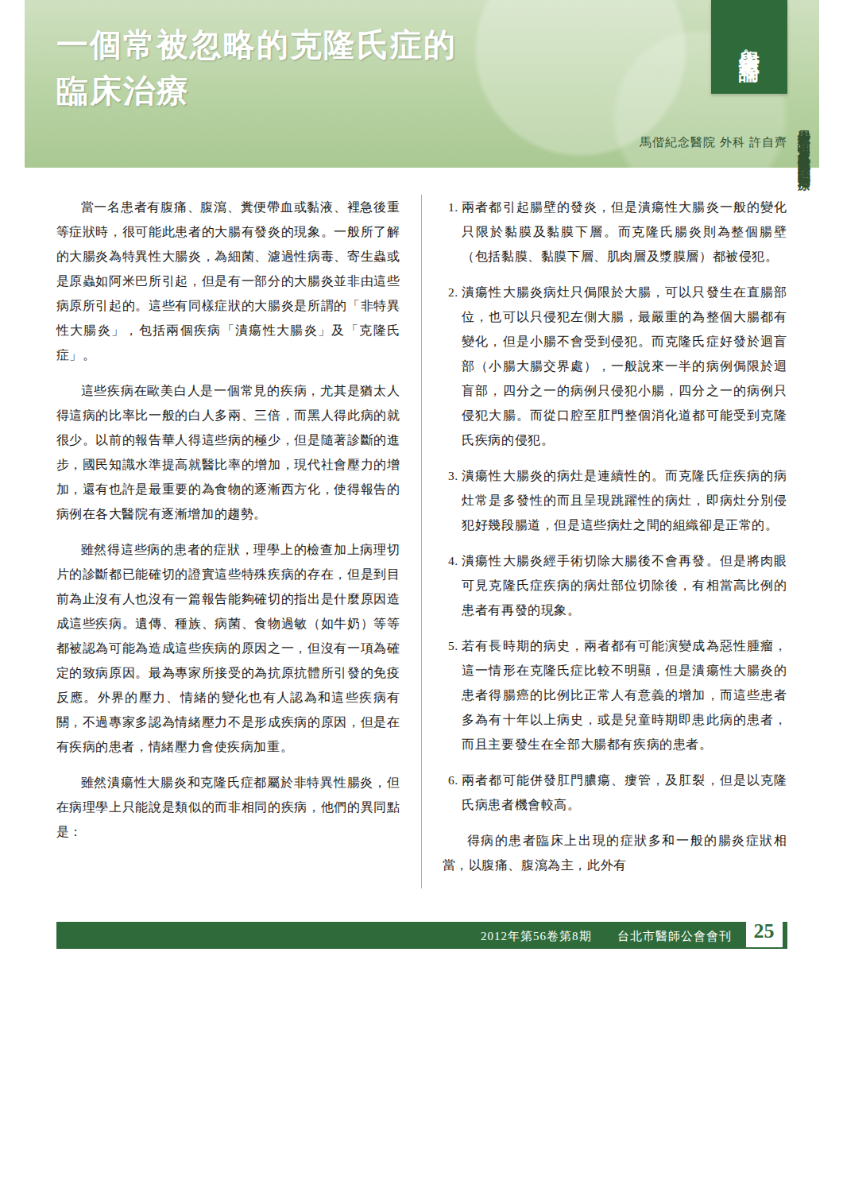學術 專論 。
一個常被忽略的克隆氏症的
臨床治療
馬偕紀念醫院 外科 許自齊
學術專論・一個常被忽略的克隆氏症的臨床治療
當一名患者有腹痛、腹瀉、糞便帶血或黏液、裡急後重等症狀時，很可能此患者的大腸有發炎的現象。一般所了解的大腸炎為特異性大腸炎，為細菌、濾過性病毒、寄生蟲或是原蟲如阿米巴所引起，但是有一部分的大腸炎並非由這些病原所引起的。這些有同樣症狀的大腸炎是所謂的「非特異性大腸炎」，包括兩個疾病「潰瘍性大腸炎」及「克隆氏症」。
這些疾病在歐美白人是一個常見的疾病，尤其是猶太人得這病的比率比一般的白人多兩、三倍，而黑人得此病的就很少。以前的報告華人得這些病的極少，但是隨著診斷的進步，國民知識水準提高就醫比率的增加，現代社會壓力的增加，還有也許是最重要的為食物的逐漸西方化，使得報告的病例在各大醫院有逐漸增加的趨勢。
雖然得這些病的患者的症狀，理學上的檢查加上病理切片的診斷都已能確切的證實這些特殊疾病的存在，但是到目前為止沒有人也沒有一篇報告能夠確切的指出是什麼原因造成這些疾病。遺傳、種族、病菌、食物過敏（如牛奶）等等都被認為可能為造成這些疾病的原因之一，但沒有一項為確定的致病原因。最為專家所接受的為抗原抗體所引發的免疫反應。外界的壓力、情緒的變化也有人認為和這些疾病有關，不過專家多認為情緒壓力不是形成疾病的原因，但是在有疾病的患者，情緒壓力會使疾病加重。
雖然潰瘍性大腸炎和克隆氏症都屬於非特異性腸炎，但在病理學上只能說是類似的而非相同的疾病，他們的異同點是：
兩者都引起腸壁的發炎，但是潰瘍性大腸炎一般的變化只限於黏膜及黏膜下層。而克隆氏腸炎則為整個腸壁（包括黏膜、黏膜下層、肌肉層及漿膜層）都被侵犯。
潰瘍性大腸炎病灶只侷限於大腸，可以只發生在直腸部位，也可以只侵犯左側大腸，最嚴重的為整個大腸都有變化，但是小腸不會受到侵犯。而克隆氏症好發於迴盲部（小腸大腸交界處），一般說來一半的病例侷限於迴盲部，四分之一的病例只侵犯小腸，四分之一的病例只侵犯大腸。而從口腔至肛門整個消化道都可能受到克隆氏疾病的侵犯。
潰瘍性大腸炎的病灶是連續性的。而克隆氏症疾病的病灶常是多發性的而且呈現跳躍性的病灶，即病灶分別侵犯好幾段腸道，但是這些病灶之間的組織卻是正常的。
潰瘍性大腸炎經手術切除大腸後不會再發。但是將肉眼可見克隆氏症疾病的病灶部位切除後，有相當高比例的患者有再發的現象。
若有長時期的病史，兩者都有可能演變成為惡性腫瘤，這一情形在克隆氏症比較不明顯，但是潰瘍性大腸炎的患者得腸癌的比例比正常人有意義的增加，而這些患者多為有十年以上病史，或是兒童時期即患此病的患者，而且主要發生在全部大腸都有疾病的患者。
兩者都可能併發肛門膿瘍、瘻管，及肛裂，但是以克隆氏病患者機會較高。
得病的患者臨床上出現的症狀多和一般的腸炎症狀相當，以腹痛、腹瀉為主，此外有
2012年第56卷第8期　　台北市醫師公會會刊
25